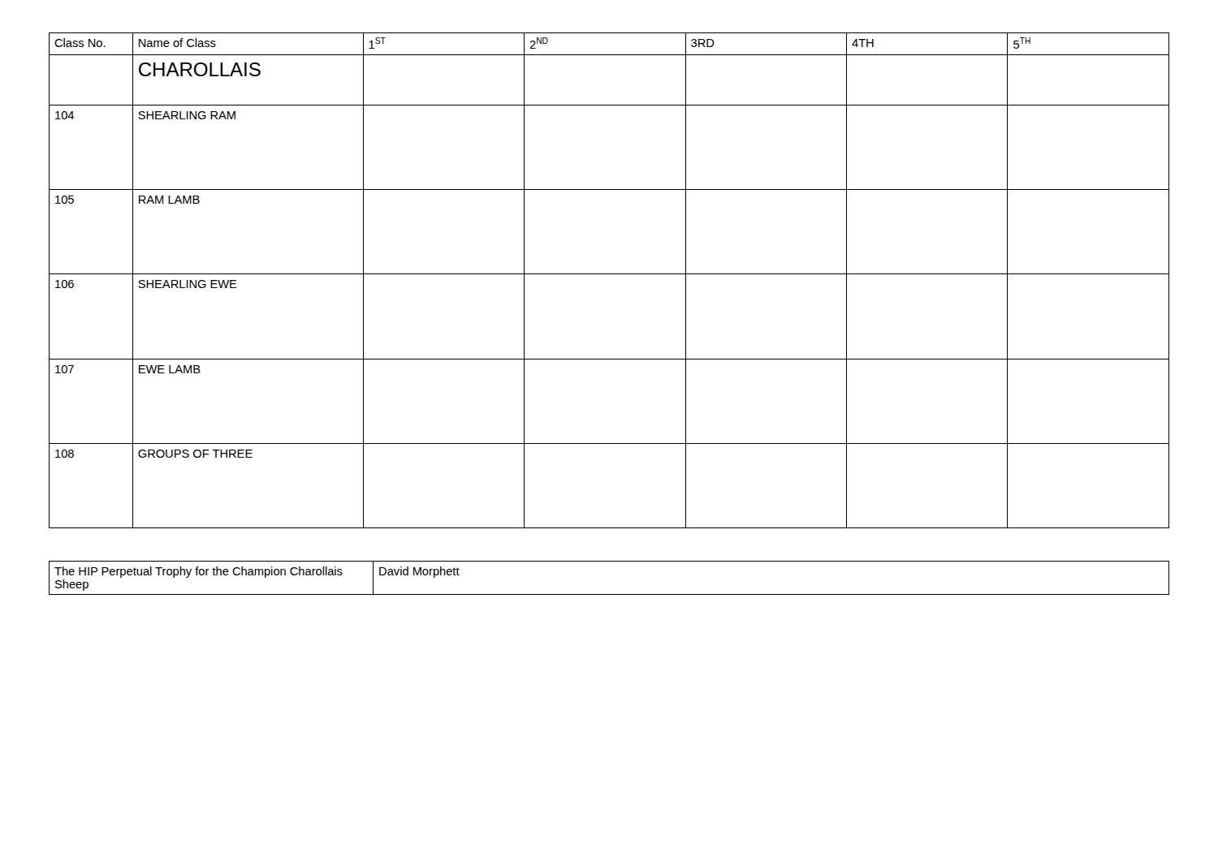| Class No. | Name of Class | 1 ST | 2 ND | 3RD | 4TH | 5 TH |
| --- | --- | --- | --- | --- | --- | --- |
| | CHAROLLAIS | | | | | |
| 104 | SHEARLING RAM | | | | | |
| 105 | RAM LAMB | | | | | |
| 106 | SHEARLING EWE | | | | | |
| 107 | EWE LAMB | | | | | |
| 108 | GROUPS OF THREE | | | | | |
| The HIP Perpetual Trophy for the Champion Charollais Sheep | David Morphett |